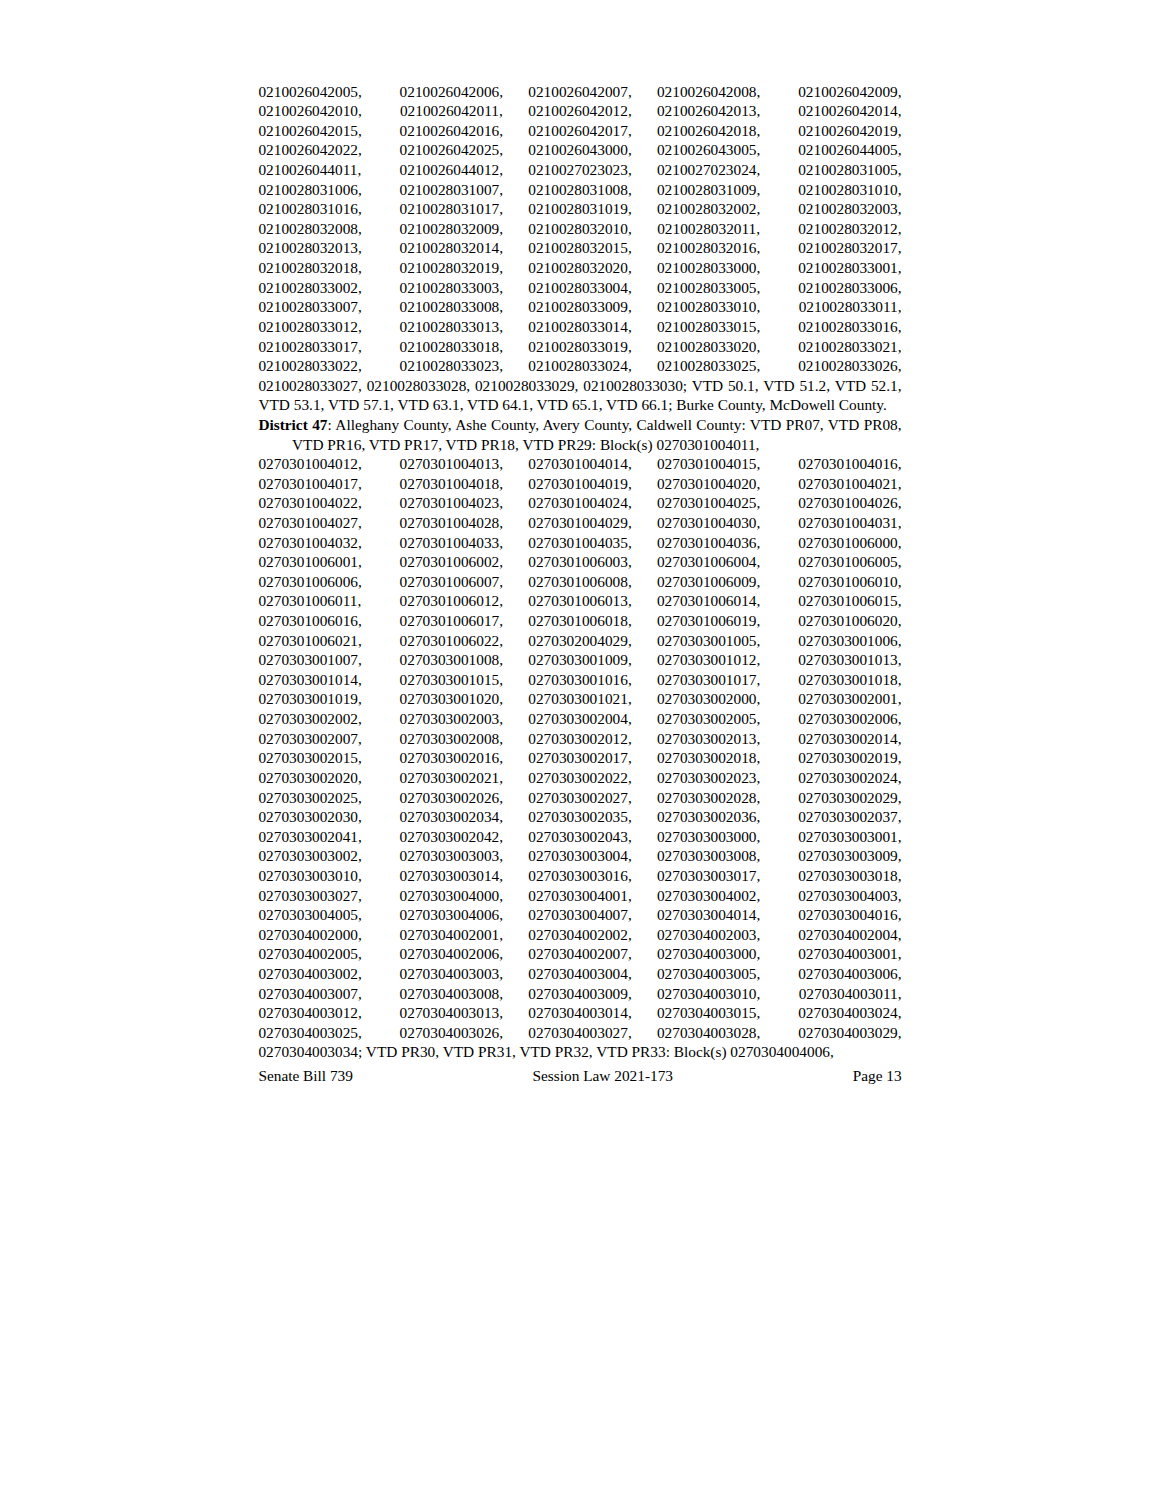| 0210026042005, | 0210026042006, | 0210026042007, | 0210026042008, | 0210026042009, |
| 0210026042010, | 0210026042011, | 0210026042012, | 0210026042013, | 0210026042014, |
| 0210026042015, | 0210026042016, | 0210026042017, | 0210026042018, | 0210026042019, |
| 0210026042022, | 0210026042025, | 0210026043000, | 0210026043005, | 0210026044005, |
| 0210026044011, | 0210026044012, | 0210027023023, | 0210027023024, | 0210028031005, |
| 0210028031006, | 0210028031007, | 0210028031008, | 0210028031009, | 0210028031010, |
| 0210028031016, | 0210028031017, | 0210028031019, | 0210028032002, | 0210028032003, |
| 0210028032008, | 0210028032009, | 0210028032010, | 0210028032011, | 0210028032012, |
| 0210028032013, | 0210028032014, | 0210028032015, | 0210028032016, | 0210028032017, |
| 0210028032018, | 0210028032019, | 0210028032020, | 0210028033000, | 0210028033001, |
| 0210028033002, | 0210028033003, | 0210028033004, | 0210028033005, | 0210028033006, |
| 0210028033007, | 0210028033008, | 0210028033009, | 0210028033010, | 0210028033011, |
| 0210028033012, | 0210028033013, | 0210028033014, | 0210028033015, | 0210028033016, |
| 0210028033017, | 0210028033018, | 0210028033019, | 0210028033020, | 0210028033021, |
| 0210028033022, | 0210028033023, | 0210028033024, | 0210028033025, | 0210028033026, |
0210028033027, 0210028033028, 0210028033029, 0210028033030; VTD 50.1, VTD 51.2, VTD 52.1, VTD 53.1, VTD 57.1, VTD 63.1, VTD 64.1, VTD 65.1, VTD 66.1; Burke County, McDowell County.
District 47: Alleghany County, Ashe County, Avery County, Caldwell County: VTD PR07, VTD PR08, VTD PR16, VTD PR17, VTD PR18, VTD PR29: Block(s) 0270301004011,
| 0270301004012, | 0270301004013, | 0270301004014, | 0270301004015, | 0270301004016, |
| 0270301004017, | 0270301004018, | 0270301004019, | 0270301004020, | 0270301004021, |
| 0270301004022, | 0270301004023, | 0270301004024, | 0270301004025, | 0270301004026, |
| 0270301004027, | 0270301004028, | 0270301004029, | 0270301004030, | 0270301004031, |
| 0270301004032, | 0270301004033, | 0270301004035, | 0270301004036, | 0270301006000, |
| 0270301006001, | 0270301006002, | 0270301006003, | 0270301006004, | 0270301006005, |
| 0270301006006, | 0270301006007, | 0270301006008, | 0270301006009, | 0270301006010, |
| 0270301006011, | 0270301006012, | 0270301006013, | 0270301006014, | 0270301006015, |
| 0270301006016, | 0270301006017, | 0270301006018, | 0270301006019, | 0270301006020, |
| 0270301006021, | 0270301006022, | 0270302004029, | 0270303001005, | 0270303001006, |
| 0270303001007, | 0270303001008, | 0270303001009, | 0270303001012, | 0270303001013, |
| 0270303001014, | 0270303001015, | 0270303001016, | 0270303001017, | 0270303001018, |
| 0270303001019, | 0270303001020, | 0270303001021, | 0270303002000, | 0270303002001, |
| 0270303002002, | 0270303002003, | 0270303002004, | 0270303002005, | 0270303002006, |
| 0270303002007, | 0270303002008, | 0270303002012, | 0270303002013, | 0270303002014, |
| 0270303002015, | 0270303002016, | 0270303002017, | 0270303002018, | 0270303002019, |
| 0270303002020, | 0270303002021, | 0270303002022, | 0270303002023, | 0270303002024, |
| 0270303002025, | 0270303002026, | 0270303002027, | 0270303002028, | 0270303002029, |
| 0270303002030, | 0270303002034, | 0270303002035, | 0270303002036, | 0270303002037, |
| 0270303002041, | 0270303002042, | 0270303002043, | 0270303003000, | 0270303003001, |
| 0270303003002, | 0270303003003, | 0270303003004, | 0270303003008, | 0270303003009, |
| 0270303003010, | 0270303003014, | 0270303003016, | 0270303003017, | 0270303003018, |
| 0270303003027, | 0270303004000, | 0270303004001, | 0270303004002, | 0270303004003, |
| 0270303004005, | 0270303004006, | 0270303004007, | 0270303004014, | 0270303004016, |
| 0270304002000, | 0270304002001, | 0270304002002, | 0270304002003, | 0270304002004, |
| 0270304002005, | 0270304002006, | 0270304002007, | 0270304003000, | 0270304003001, |
| 0270304003002, | 0270304003003, | 0270304003004, | 0270304003005, | 0270304003006, |
| 0270304003007, | 0270304003008, | 0270304003009, | 0270304003010, | 0270304003011, |
| 0270304003012, | 0270304003013, | 0270304003014, | 0270304003015, | 0270304003024, |
| 0270304003025, | 0270304003026, | 0270304003027, | 0270304003028, | 0270304003029, |
0270304003034; VTD PR30, VTD PR31, VTD PR32, VTD PR33: Block(s) 0270304004006,
Senate Bill 739 Session Law 2021-173 Page 13